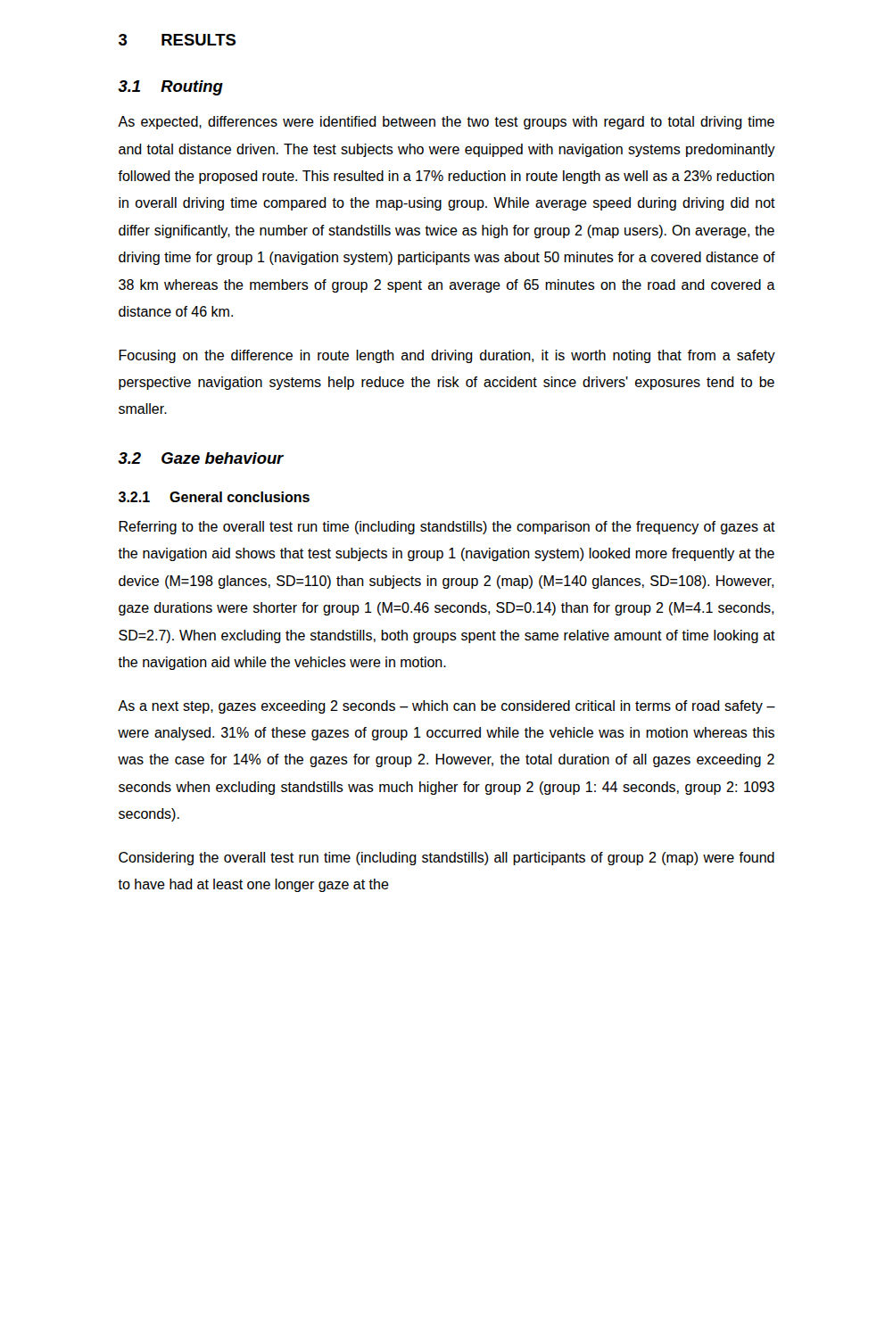3 RESULTS
3.1 Routing
As expected, differences were identified between the two test groups with regard to total driving time and total distance driven. The test subjects who were equipped with navigation systems predominantly followed the proposed route. This resulted in a 17% reduction in route length as well as a 23% reduction in overall driving time compared to the map-using group. While average speed during driving did not differ significantly, the number of standstills was twice as high for group 2 (map users). On average, the driving time for group 1 (navigation system) participants was about 50 minutes for a covered distance of 38 km whereas the members of group 2 spent an average of 65 minutes on the road and covered a distance of 46 km.
Focusing on the difference in route length and driving duration, it is worth noting that from a safety perspective navigation systems help reduce the risk of accident since drivers' exposures tend to be smaller.
3.2 Gaze behaviour
3.2.1 General conclusions
Referring to the overall test run time (including standstills) the comparison of the frequency of gazes at the navigation aid shows that test subjects in group 1 (navigation system) looked more frequently at the device (M=198 glances, SD=110) than subjects in group 2 (map) (M=140 glances, SD=108). However, gaze durations were shorter for group 1 (M=0.46 seconds, SD=0.14) than for group 2 (M=4.1 seconds, SD=2.7). When excluding the standstills, both groups spent the same relative amount of time looking at the navigation aid while the vehicles were in motion.
As a next step, gazes exceeding 2 seconds – which can be considered critical in terms of road safety – were analysed. 31% of these gazes of group 1 occurred while the vehicle was in motion whereas this was the case for 14% of the gazes for group 2. However, the total duration of all gazes exceeding 2 seconds when excluding standstills was much higher for group 2 (group 1: 44 seconds, group 2: 1093 seconds).
Considering the overall test run time (including standstills) all participants of group 2 (map) were found to have had at least one longer gaze at the